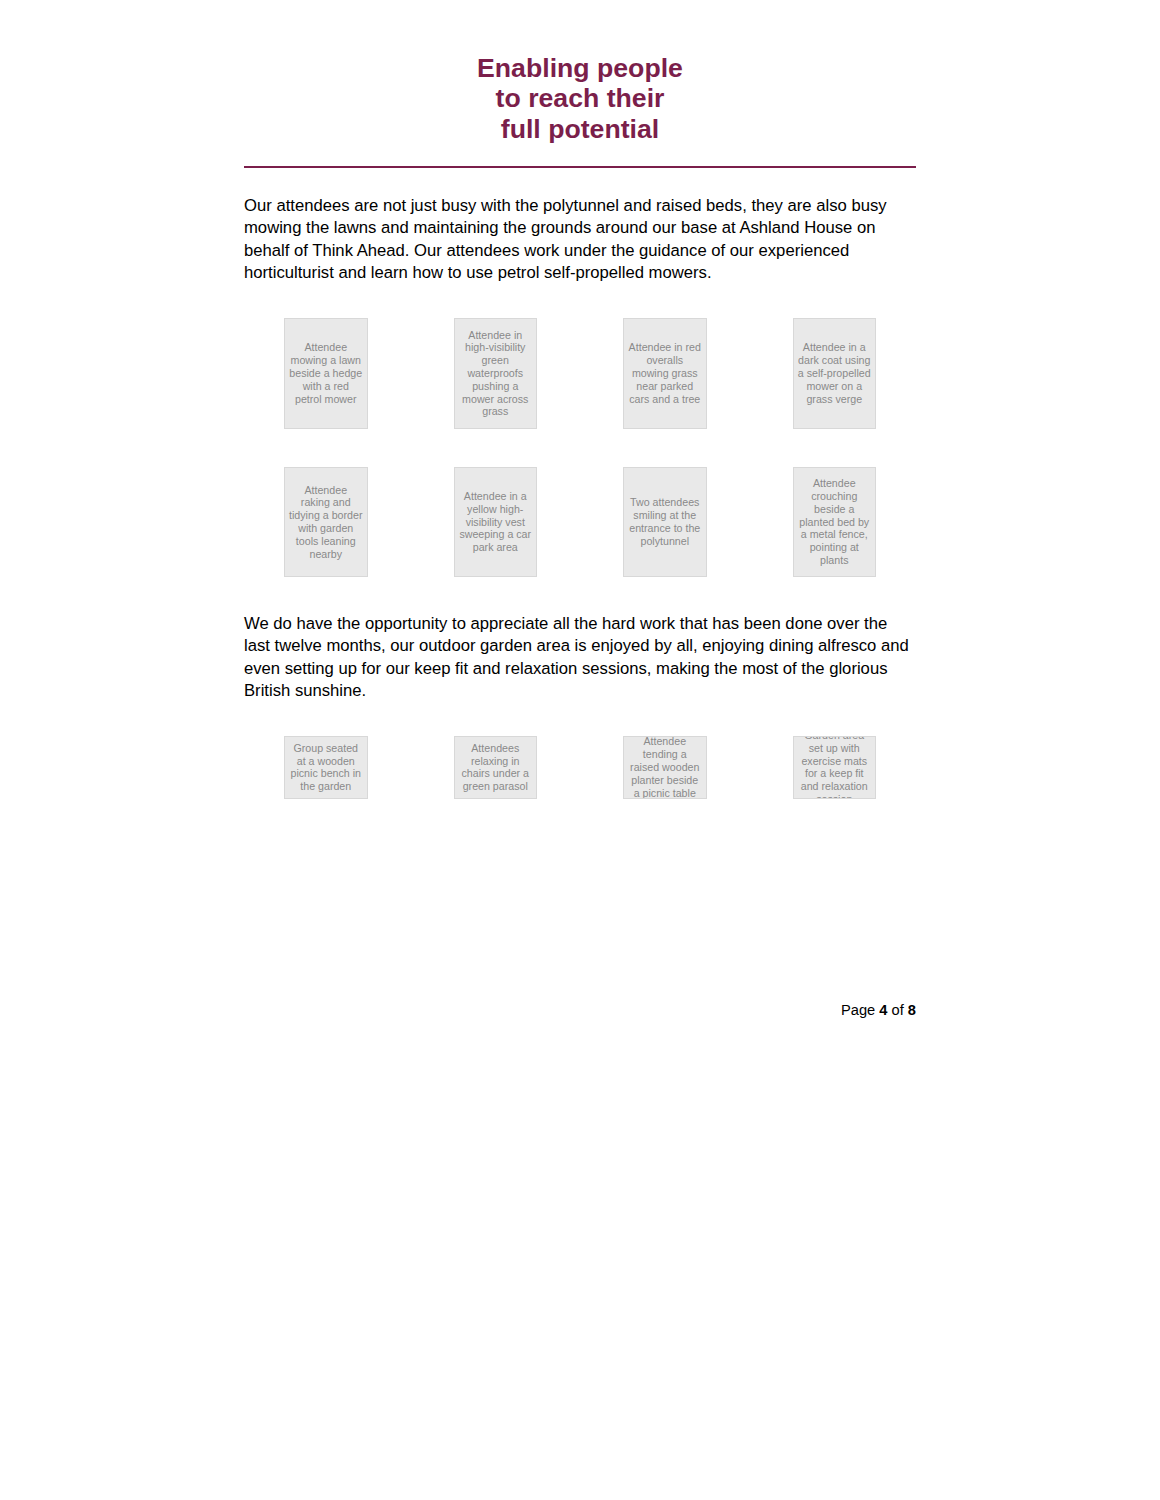Enabling people
to reach their
full potential
Our attendees are not just busy with the polytunnel and raised beds, they are also busy mowing the lawns and maintaining the grounds around our base at Ashland House on behalf of Think Ahead. Our attendees work under the guidance of our experienced horticulturist and learn how to use petrol self-propelled mowers.
Attendee mowing a lawn beside a hedge with a red petrol mower
Attendee in high-visibility green waterproofs pushing a mower across grass
Attendee in red overalls mowing grass near parked cars and a tree
Attendee in a dark coat using a self-propelled mower on a grass verge
Attendee raking and tidying a border with garden tools leaning nearby
Attendee in a yellow high-visibility vest sweeping a car park area
Two attendees smiling at the entrance to the polytunnel
Attendee crouching beside a planted bed by a metal fence, pointing at plants
We do have the opportunity to appreciate all the hard work that has been done over the last twelve months, our outdoor garden area is enjoyed by all, enjoying dining alfresco and even setting up for our keep fit and relaxation sessions, making the most of the glorious British sunshine.
Group seated at a wooden picnic bench in the garden
Attendees relaxing in chairs under a green parasol
Attendee tending a raised wooden planter beside a picnic table
Garden area set up with exercise mats for a keep fit and relaxation session
Page 4 of 8